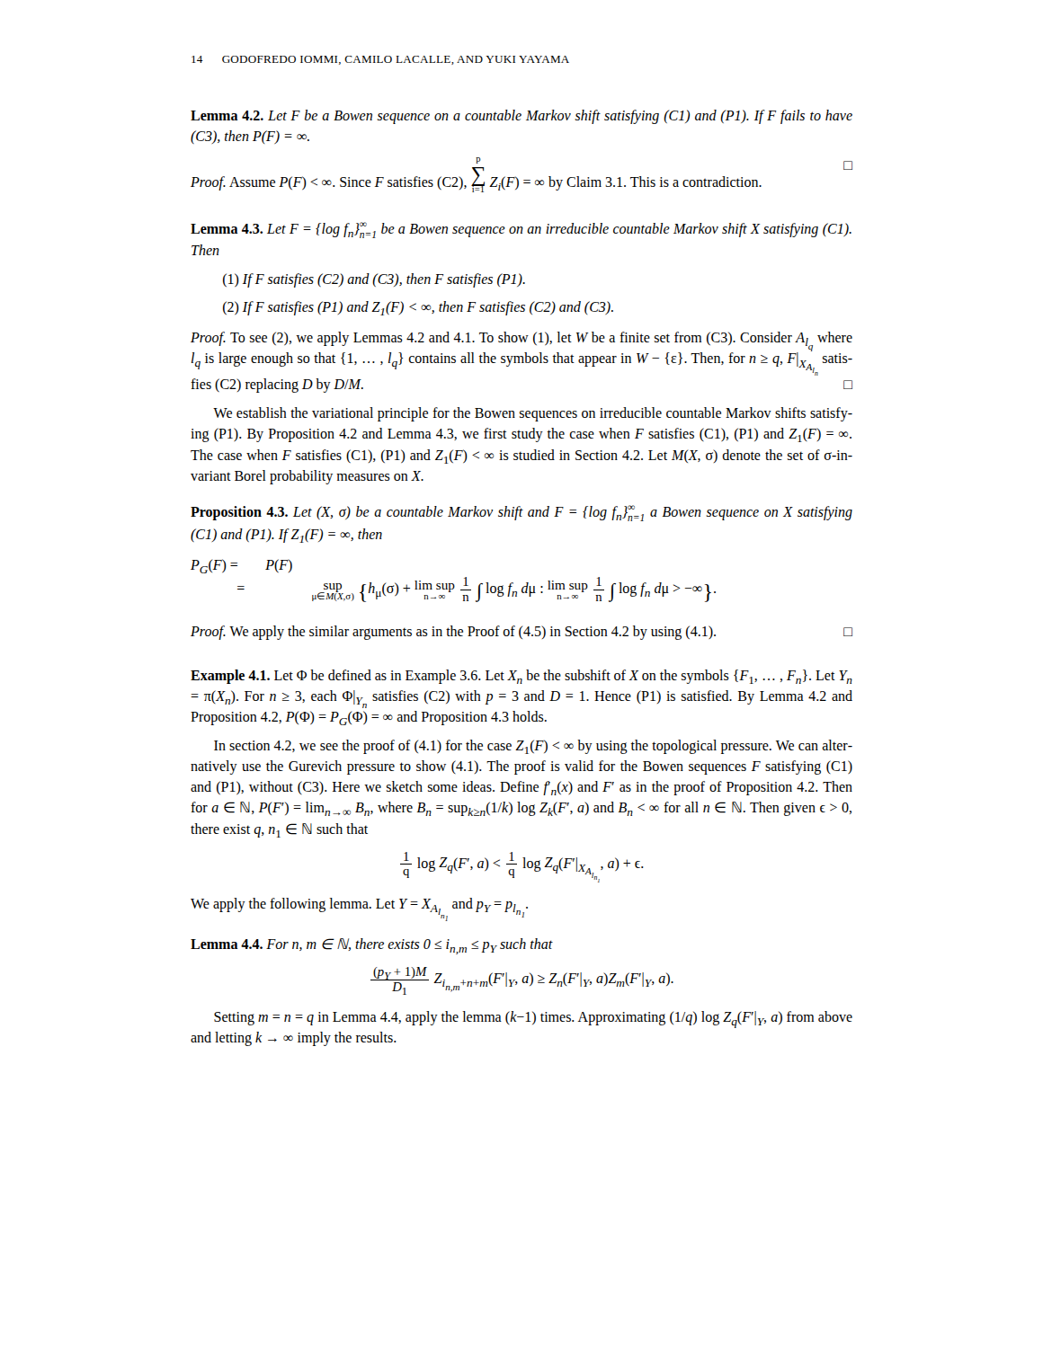14 GODOFREDO IOMMI, CAMILO LACALLE, AND YUKI YAYAMA
Lemma 4.2. Let F be a Bowen sequence on a countable Markov shift satisfying (C1) and (P1). If F fails to have (C3), then P(F) = ∞.
Proof. Assume P(F) < ∞. Since F satisfies (C2), p∑i=1 Zi(F) = ∞ by Claim 3.1. This is a contradiction.
Lemma 4.3. Let F = {log fn}∞n=1 be a Bowen sequence on an irreducible countable Markov shift X satisfying (C1). Then
(1) If F satisfies (C2) and (C3), then F satisfies (P1).
(2) If F satisfies (P1) and Z1(F) < ∞, then F satisfies (C2) and (C3).
Proof. To see (2), we apply Lemmas 4.2 and 4.1. To show (1), let W be a finite set from (C3). Consider Alq where lq is large enough so that {1, … , lq} contains all the symbols that appear in W − {ε}. Then, for n ≥ q, F|XAln satisfies (C2) replacing D by D/M.
We establish the variational principle for the Bowen sequences on irreducible countable Markov shifts satisfying (P1). By Proposition 4.2 and Lemma 4.3, we first study the case when F satisfies (C1), (P1) and Z1(F) = ∞. The case when F satisfies (C1), (P1) and Z1(F) < ∞ is studied in Section 4.2. Let M(X, σ) denote the set of σ-invariant Borel probability measures on X.
Proposition 4.3. Let (X, σ) be a countable Markov shift and F = {log fn}∞n=1 a Bowen sequence on X satisfying (C1) and (P1). If Z1(F) = ∞, then
PG(F) =P(F) =sup μ∈M(X,σ) {hμ(σ) + lim sup n→∞ 1 n ∫ log fn dμ : lim sup n→∞ 1 n ∫ log fn dμ > −∞}.
Proof. We apply the similar arguments as in the Proof of (4.5) in Section 4.2 by using (4.1).
Example 4.1. Let Φ be defined as in Example 3.6. Let Xn be the subshift of X on the symbols {F1, … , Fn}. Let Yn = π(Xn). For n ≥ 3, each Φ|Yn satisfies (C2) with p = 3 and D = 1. Hence (P1) is satisfied. By Lemma 4.2 and Proposition 4.2, P(Φ) = PG(Φ) = ∞ and Proposition 4.3 holds.
In section 4.2, we see the proof of (4.1) for the case Z1(F) < ∞ by using the topological pressure. We can alternatively use the Gurevich pressure to show (4.1). The proof is valid for the Bowen sequences F satisfying (C1) and (P1), without (C3). Here we sketch some ideas. Define f′n(x) and F′ as in the proof of Proposition 4.2. Then for a ∈ ℕ, P(F′) = limn→∞ Bn, where Bn = supk≥n(1/k) log Zk(F′, a) and Bn < ∞ for all n ∈ ℕ. Then given ϵ > 0, there exist q, n1 ∈ ℕ such that
1 q log Zq(F′, a) < 1 q log Zq(F′|XAln1, a) + ϵ.
We apply the following lemma. Let Y = XAln1 and pY = pln1.
Lemma 4.4. For n, m ∈ ℕ, there exists 0 ≤ in,m ≤ pY such that
(pY + 1)M D1 Zin,m+n+m(F′|Y, a) ≥ Zn(F′|Y, a)Zm(F′|Y, a).
Setting m = n = q in Lemma 4.4, apply the lemma (k−1) times. Approximating (1/q) log Zq(F′|Y, a) from above and letting k → ∞ imply the results.